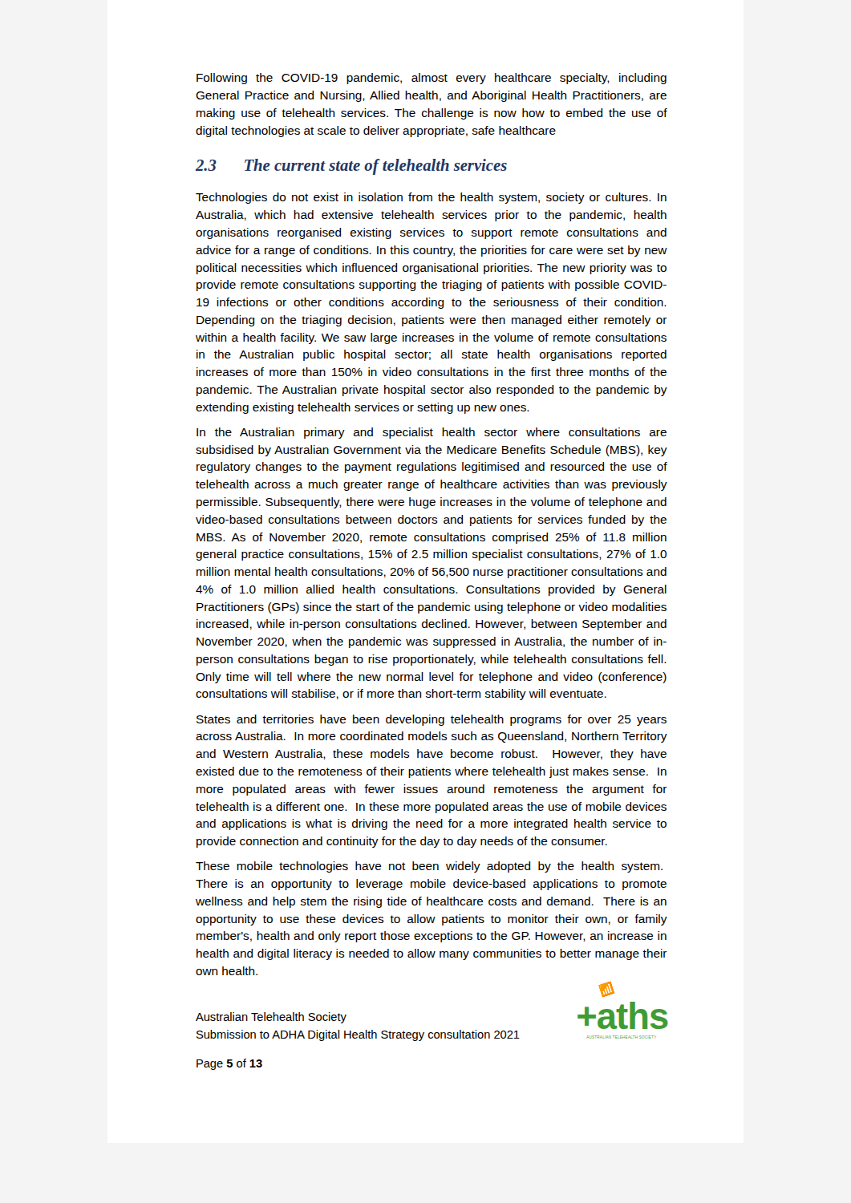Following the COVID-19 pandemic, almost every healthcare specialty, including General Practice and Nursing, Allied health, and Aboriginal Health Practitioners, are making use of telehealth services. The challenge is now how to embed the use of digital technologies at scale to deliver appropriate, safe healthcare
2.3 The current state of telehealth services
Technologies do not exist in isolation from the health system, society or cultures. In Australia, which had extensive telehealth services prior to the pandemic, health organisations reorganised existing services to support remote consultations and advice for a range of conditions. In this country, the priorities for care were set by new political necessities which influenced organisational priorities. The new priority was to provide remote consultations supporting the triaging of patients with possible COVID-19 infections or other conditions according to the seriousness of their condition. Depending on the triaging decision, patients were then managed either remotely or within a health facility. We saw large increases in the volume of remote consultations in the Australian public hospital sector; all state health organisations reported increases of more than 150% in video consultations in the first three months of the pandemic. The Australian private hospital sector also responded to the pandemic by extending existing telehealth services or setting up new ones.
In the Australian primary and specialist health sector where consultations are subsidised by Australian Government via the Medicare Benefits Schedule (MBS), key regulatory changes to the payment regulations legitimised and resourced the use of telehealth across a much greater range of healthcare activities than was previously permissible. Subsequently, there were huge increases in the volume of telephone and video-based consultations between doctors and patients for services funded by the MBS. As of November 2020, remote consultations comprised 25% of 11.8 million general practice consultations, 15% of 2.5 million specialist consultations, 27% of 1.0 million mental health consultations, 20% of 56,500 nurse practitioner consultations and 4% of 1.0 million allied health consultations. Consultations provided by General Practitioners (GPs) since the start of the pandemic using telephone or video modalities increased, while in-person consultations declined. However, between September and November 2020, when the pandemic was suppressed in Australia, the number of in-person consultations began to rise proportionately, while telehealth consultations fell. Only time will tell where the new normal level for telephone and video (conference) consultations will stabilise, or if more than short-term stability will eventuate.
States and territories have been developing telehealth programs for over 25 years across Australia. In more coordinated models such as Queensland, Northern Territory and Western Australia, these models have become robust. However, they have existed due to the remoteness of their patients where telehealth just makes sense. In more populated areas with fewer issues around remoteness the argument for telehealth is a different one. In these more populated areas the use of mobile devices and applications is what is driving the need for a more integrated health service to provide connection and continuity for the day to day needs of the consumer.
These mobile technologies have not been widely adopted by the health system. There is an opportunity to leverage mobile device-based applications to promote wellness and help stem the rising tide of healthcare costs and demand. There is an opportunity to use these devices to allow patients to monitor their own, or family member's, health and only report those exceptions to the GP. However, an increase in health and digital literacy is needed to allow many communities to better manage their own health.
Australian Telehealth Society
Submission to ADHA Digital Health Strategy consultation 2021
Page 5 of 13
📶 +aths
AUSTRALIAN TELEHEALTH SOCIETY